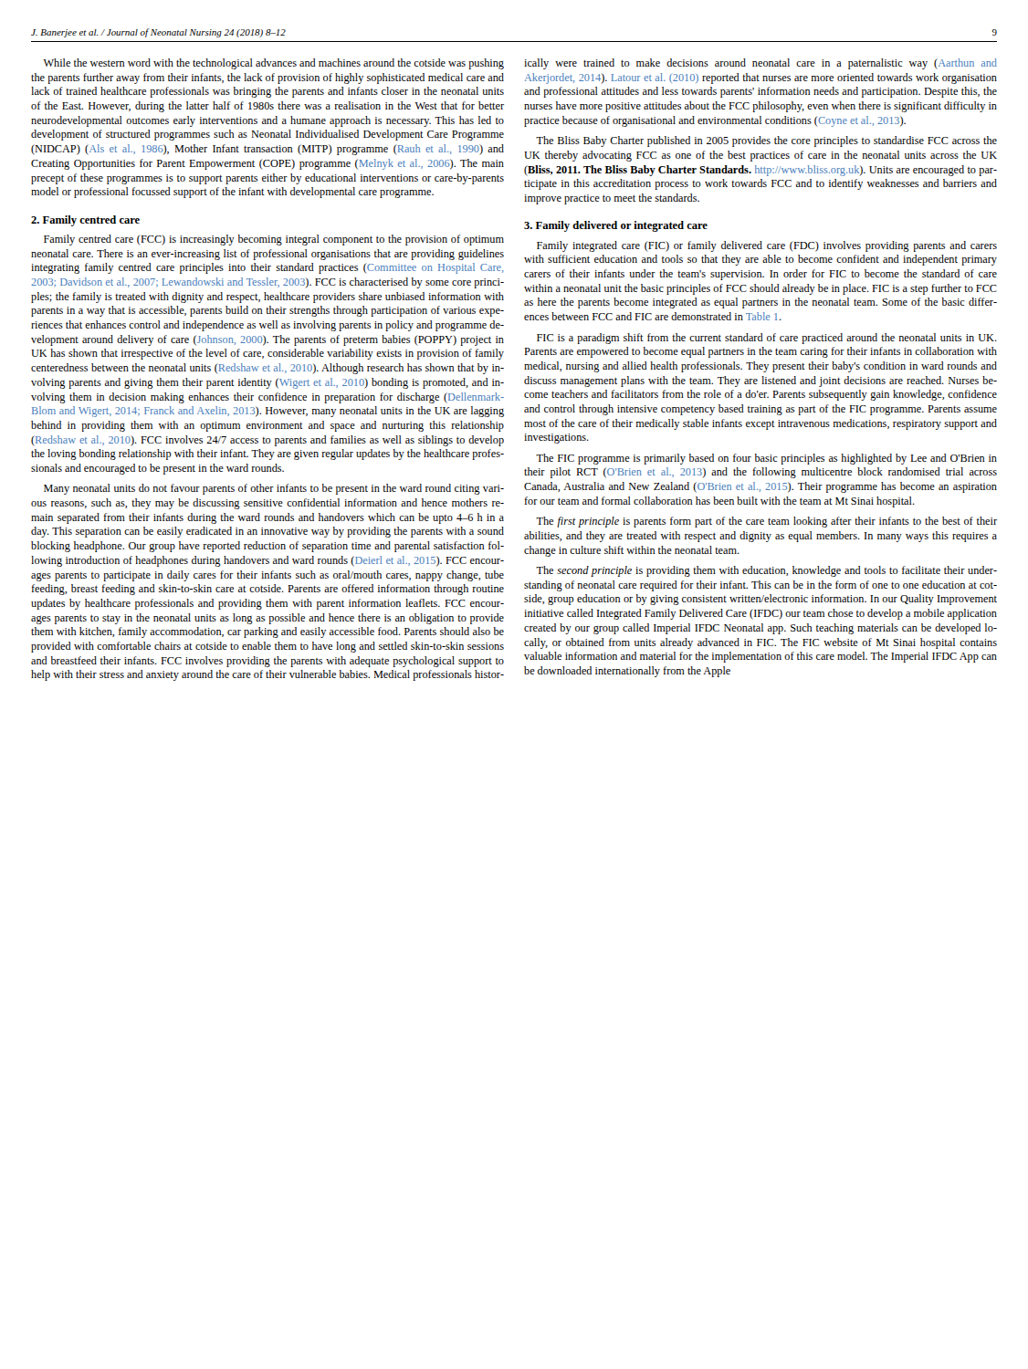J. Banerjee et al. / Journal of Neonatal Nursing 24 (2018) 8–12 9
While the western word with the technological advances and machines around the cotside was pushing the parents further away from their infants, the lack of provision of highly sophisticated medical care and lack of trained healthcare professionals was bringing the parents and infants closer in the neonatal units of the East. However, during the latter half of 1980s there was a realisation in the West that for better neurodevelopmental outcomes early interventions and a humane approach is necessary. This has led to development of structured programmes such as Neonatal Individualised Development Care Programme (NIDCAP) (Als et al., 1986), Mother Infant transaction (MITP) programme (Rauh et al., 1990) and Creating Opportunities for Parent Empowerment (COPE) programme (Melnyk et al., 2006). The main precept of these programmes is to support parents either by educational interventions or care-by-parents model or professional focussed support of the infant with developmental care programme.
2. Family centred care
Family centred care (FCC) is increasingly becoming integral component to the provision of optimum neonatal care. There is an ever-increasing list of professional organisations that are providing guidelines integrating family centred care principles into their standard practices (Committee on Hospital Care, 2003; Davidson et al., 2007; Lewandowski and Tessler, 2003). FCC is characterised by some core principles; the family is treated with dignity and respect, healthcare providers share unbiased information with parents in a way that is accessible, parents build on their strengths through participation of various experiences that enhances control and independence as well as involving parents in policy and programme development around delivery of care (Johnson, 2000). The parents of preterm babies (POPPY) project in UK has shown that irrespective of the level of care, considerable variability exists in provision of family centeredness between the neonatal units (Redshaw et al., 2010). Although research has shown that by involving parents and giving them their parent identity (Wigert et al., 2010) bonding is promoted, and involving them in decision making enhances their confidence in preparation for discharge (Dellenmark-Blom and Wigert, 2014; Franck and Axelin, 2013). However, many neonatal units in the UK are lagging behind in providing them with an optimum environment and space and nurturing this relationship (Redshaw et al., 2010). FCC involves 24/7 access to parents and families as well as siblings to develop the loving bonding relationship with their infant. They are given regular updates by the healthcare professionals and encouraged to be present in the ward rounds.
Many neonatal units do not favour parents of other infants to be present in the ward round citing various reasons, such as, they may be discussing sensitive confidential information and hence mothers remain separated from their infants during the ward rounds and handovers which can be upto 4–6 h in a day. This separation can be easily eradicated in an innovative way by providing the parents with a sound blocking headphone. Our group have reported reduction of separation time and parental satisfaction following introduction of headphones during handovers and ward rounds (Deierl et al., 2015). FCC encourages parents to participate in daily cares for their infants such as oral/mouth cares, nappy change, tube feeding, breast feeding and skin-to-skin care at cotside. Parents are offered information through routine updates by healthcare professionals and providing them with parent information leaflets. FCC encourages parents to stay in the neonatal units as long as possible and hence there is an obligation to provide them with kitchen, family accommodation, car parking and easily accessible food. Parents should also be provided with comfortable chairs at cotside to enable them to have long and settled skin-to-skin sessions and breastfeed their infants. FCC involves providing the parents with adequate psychological support to help with their stress and anxiety around the care of their vulnerable babies. Medical professionals historically were trained to make decisions around neonatal care in a paternalistic way (Aarthun and Akerjordet, 2014). Latour et al. (2010) reported that nurses are more oriented towards work organisation and professional attitudes and less towards parents' information needs and participation. Despite this, the nurses have more positive attitudes about the FCC philosophy, even when there is significant difficulty in practice because of organisational and environmental conditions (Coyne et al., 2013).
The Bliss Baby Charter published in 2005 provides the core principles to standardise FCC across the UK thereby advocating FCC as one of the best practices of care in the neonatal units across the UK (Bliss, 2011. The Bliss Baby Charter Standards. http://www.bliss.org.uk). Units are encouraged to participate in this accreditation process to work towards FCC and to identify weaknesses and barriers and improve practice to meet the standards.
3. Family delivered or integrated care
Family integrated care (FIC) or family delivered care (FDC) involves providing parents and carers with sufficient education and tools so that they are able to become confident and independent primary carers of their infants under the team's supervision. In order for FIC to become the standard of care within a neonatal unit the basic principles of FCC should already be in place. FIC is a step further to FCC as here the parents become integrated as equal partners in the neonatal team. Some of the basic differences between FCC and FIC are demonstrated in Table 1.
FIC is a paradigm shift from the current standard of care practiced around the neonatal units in UK. Parents are empowered to become equal partners in the team caring for their infants in collaboration with medical, nursing and allied health professionals. They present their baby's condition in ward rounds and discuss management plans with the team. They are listened and joint decisions are reached. Nurses become teachers and facilitators from the role of a do'er. Parents subsequently gain knowledge, confidence and control through intensive competency based training as part of the FIC programme. Parents assume most of the care of their medically stable infants except intravenous medications, respiratory support and investigations.
The FIC programme is primarily based on four basic principles as highlighted by Lee and O'Brien in their pilot RCT (O'Brien et al., 2013) and the following multicentre block randomised trial across Canada, Australia and New Zealand (O'Brien et al., 2015). Their programme has become an aspiration for our team and formal collaboration has been built with the team at Mt Sinai hospital.
The first principle is parents form part of the care team looking after their infants to the best of their abilities, and they are treated with respect and dignity as equal members. In many ways this requires a change in culture shift within the neonatal team.
The second principle is providing them with education, knowledge and tools to facilitate their understanding of neonatal care required for their infant. This can be in the form of one to one education at cotside, group education or by giving consistent written/electronic information. In our Quality Improvement initiative called Integrated Family Delivered Care (IFDC) our team chose to develop a mobile application created by our group called Imperial IFDC Neonatal app. Such teaching materials can be developed locally, or obtained from units already advanced in FIC. The FIC website of Mt Sinai hospital contains valuable information and material for the implementation of this care model. The Imperial IFDC App can be downloaded internationally from the Apple